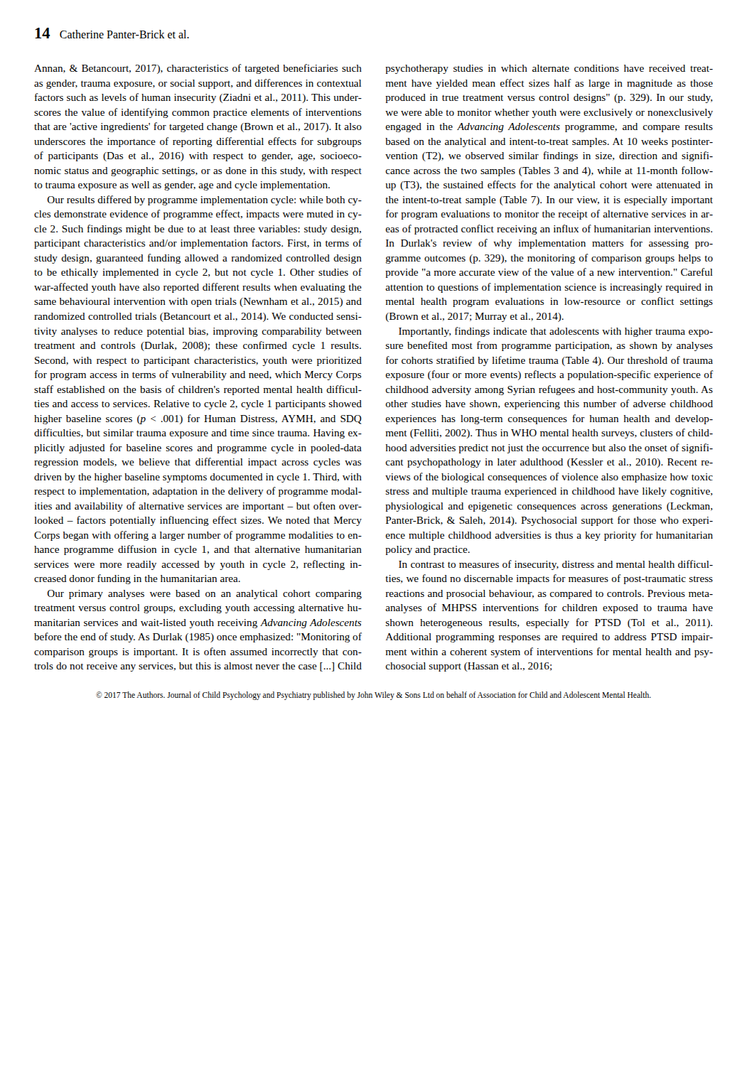14 Catherine Panter-Brick et al.
Annan, & Betancourt, 2017), characteristics of targeted beneficiaries such as gender, trauma exposure, or social support, and differences in contextual factors such as levels of human insecurity (Ziadni et al., 2011). This underscores the value of identifying common practice elements of interventions that are 'active ingredients' for targeted change (Brown et al., 2017). It also underscores the importance of reporting differential effects for subgroups of participants (Das et al., 2016) with respect to gender, age, socioeconomic status and geographic settings, or as done in this study, with respect to trauma exposure as well as gender, age and cycle implementation.
Our results differed by programme implementation cycle: while both cycles demonstrate evidence of programme effect, impacts were muted in cycle 2. Such findings might be due to at least three variables: study design, participant characteristics and/or implementation factors. First, in terms of study design, guaranteed funding allowed a randomized controlled design to be ethically implemented in cycle 2, but not cycle 1. Other studies of war-affected youth have also reported different results when evaluating the same behavioural intervention with open trials (Newnham et al., 2015) and randomized controlled trials (Betancourt et al., 2014). We conducted sensitivity analyses to reduce potential bias, improving comparability between treatment and controls (Durlak, 2008); these confirmed cycle 1 results. Second, with respect to participant characteristics, youth were prioritized for program access in terms of vulnerability and need, which Mercy Corps staff established on the basis of children's reported mental health difficulties and access to services. Relative to cycle 2, cycle 1 participants showed higher baseline scores (p < .001) for Human Distress, AYMH, and SDQ difficulties, but similar trauma exposure and time since trauma. Having explicitly adjusted for baseline scores and programme cycle in pooled-data regression models, we believe that differential impact across cycles was driven by the higher baseline symptoms documented in cycle 1. Third, with respect to implementation, adaptation in the delivery of programme modalities and availability of alternative services are important – but often overlooked – factors potentially influencing effect sizes. We noted that Mercy Corps began with offering a larger number of programme modalities to enhance programme diffusion in cycle 1, and that alternative humanitarian services were more readily accessed by youth in cycle 2, reflecting increased donor funding in the humanitarian area.
Our primary analyses were based on an analytical cohort comparing treatment versus control groups, excluding youth accessing alternative humanitarian services and wait-listed youth receiving Advancing Adolescents before the end of study. As Durlak (1985) once emphasized: "Monitoring of comparison groups is important. It is often assumed incorrectly that controls do not receive any services, but this is almost never the case [...] Child psychotherapy studies in which alternate conditions have received treatment have yielded mean effect sizes half as large in magnitude as those produced in true treatment versus control designs" (p. 329). In our study, we were able to monitor whether youth were exclusively or nonexclusively engaged in the Advancing Adolescents programme, and compare results based on the analytical and intent-to-treat samples. At 10 weeks postintervention (T2), we observed similar findings in size, direction and significance across the two samples (Tables 3 and 4), while at 11-month follow-up (T3), the sustained effects for the analytical cohort were attenuated in the intent-to-treat sample (Table 7). In our view, it is especially important for program evaluations to monitor the receipt of alternative services in areas of protracted conflict receiving an influx of humanitarian interventions. In Durlak's review of why implementation matters for assessing programme outcomes (p. 329), the monitoring of comparison groups helps to provide "a more accurate view of the value of a new intervention." Careful attention to questions of implementation science is increasingly required in mental health program evaluations in low-resource or conflict settings (Brown et al., 2017; Murray et al., 2014).
Importantly, findings indicate that adolescents with higher trauma exposure benefited most from programme participation, as shown by analyses for cohorts stratified by lifetime trauma (Table 4). Our threshold of trauma exposure (four or more events) reflects a population-specific experience of childhood adversity among Syrian refugees and host-community youth. As other studies have shown, experiencing this number of adverse childhood experiences has long-term consequences for human health and development (Felliti, 2002). Thus in WHO mental health surveys, clusters of childhood adversities predict not just the occurrence but also the onset of significant psychopathology in later adulthood (Kessler et al., 2010). Recent reviews of the biological consequences of violence also emphasize how toxic stress and multiple trauma experienced in childhood have likely cognitive, physiological and epigenetic consequences across generations (Leckman, Panter-Brick, & Saleh, 2014). Psychosocial support for those who experience multiple childhood adversities is thus a key priority for humanitarian policy and practice.
In contrast to measures of insecurity, distress and mental health difficulties, we found no discernable impacts for measures of post-traumatic stress reactions and prosocial behaviour, as compared to controls. Previous meta-analyses of MHPSS interventions for children exposed to trauma have shown heterogeneous results, especially for PTSD (Tol et al., 2011). Additional programming responses are required to address PTSD impairment within a coherent system of interventions for mental health and psychosocial support (Hassan et al., 2016;
© 2017 The Authors. Journal of Child Psychology and Psychiatry published by John Wiley & Sons Ltd on behalf of Association for Child and Adolescent Mental Health.